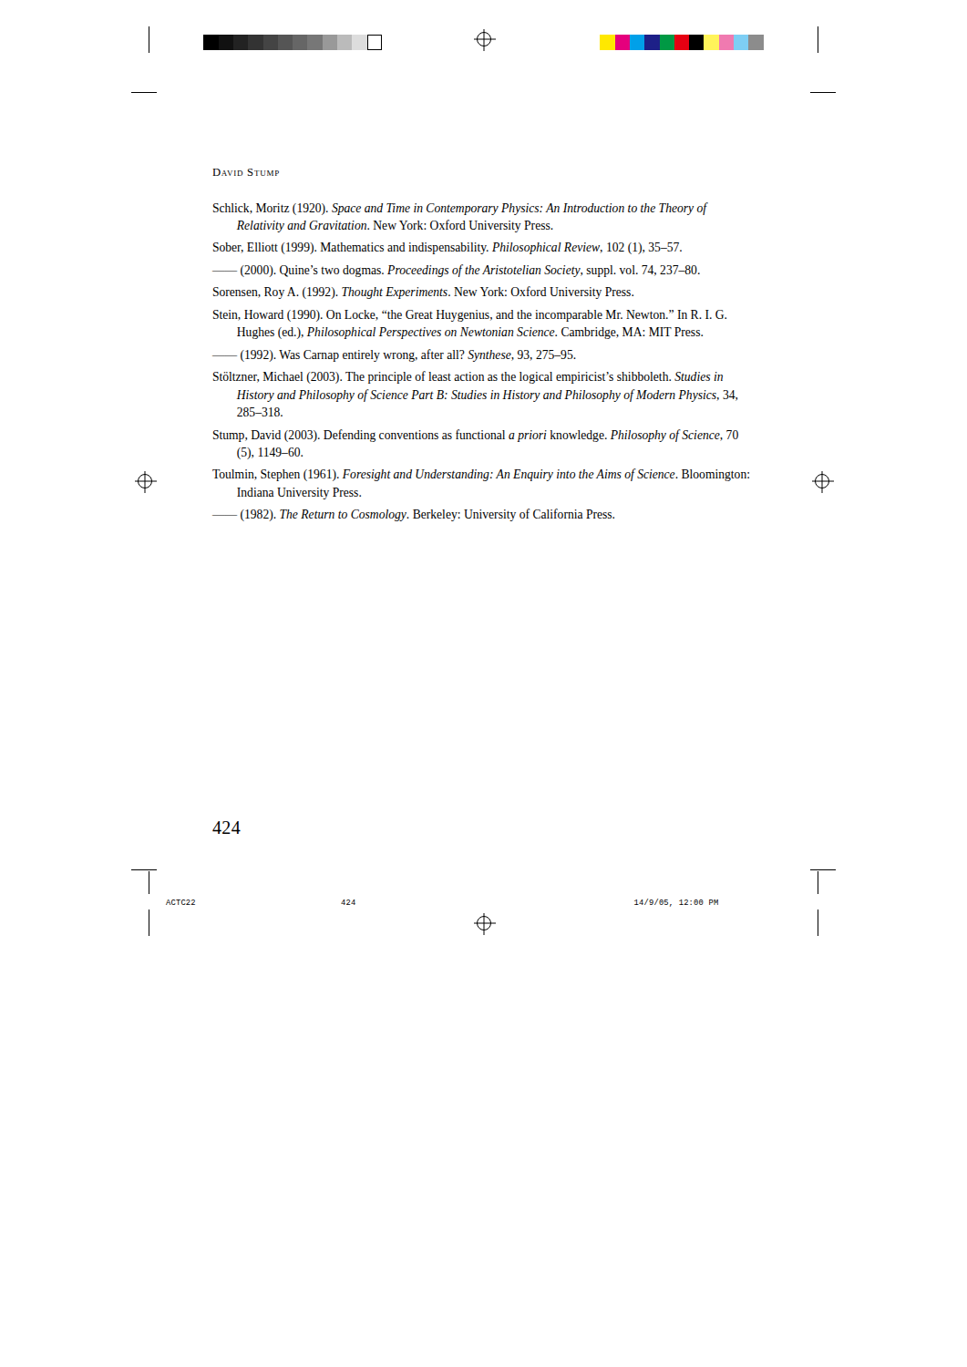David Stump
Schlick, Moritz (1920). Space and Time in Contemporary Physics: An Introduction to the Theory of Relativity and Gravitation. New York: Oxford University Press.
Sober, Elliott (1999). Mathematics and indispensability. Philosophical Review, 102 (1), 35–57.
—— (2000). Quine’s two dogmas. Proceedings of the Aristotelian Society, suppl. vol. 74, 237–80.
Sorensen, Roy A. (1992). Thought Experiments. New York: Oxford University Press.
Stein, Howard (1990). On Locke, “the Great Huygenius, and the incomparable Mr. Newton.” In R. I. G. Hughes (ed.), Philosophical Perspectives on Newtonian Science. Cambridge, MA: MIT Press.
—— (1992). Was Carnap entirely wrong, after all? Synthese, 93, 275–95.
Stöltzner, Michael (2003). The principle of least action as the logical empiricist’s shibboleth. Studies in History and Philosophy of Science Part B: Studies in History and Philosophy of Modern Physics, 34, 285–318.
Stump, David (2003). Defending conventions as functional a priori knowledge. Philosophy of Science, 70 (5), 1149–60.
Toulmin, Stephen (1961). Foresight and Understanding: An Enquiry into the Aims of Science. Bloomington: Indiana University Press.
—— (1982). The Return to Cosmology. Berkeley: University of California Press.
424
ACTC22
424
14/9/05, 12:00 PM